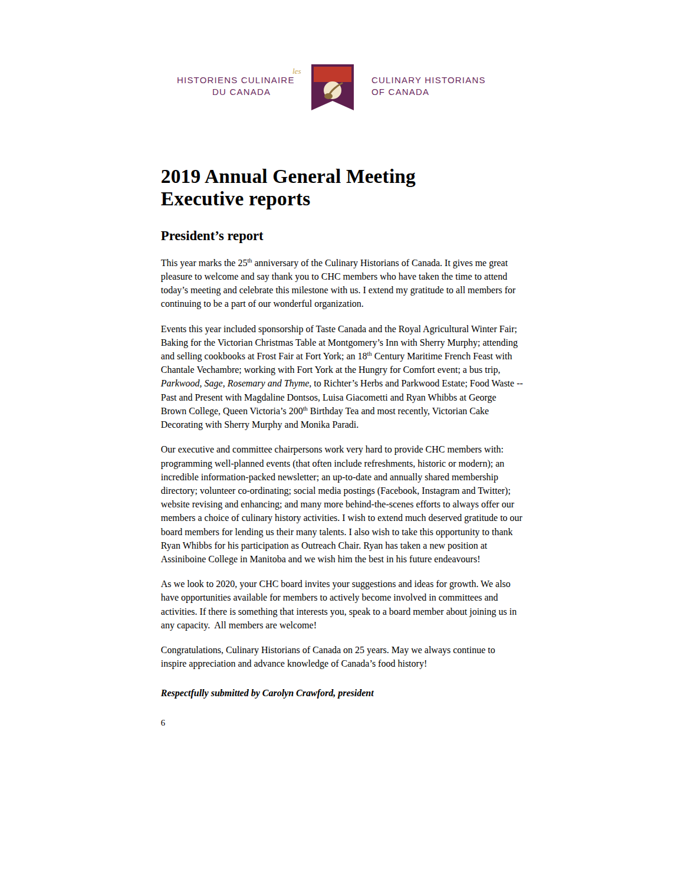HISTORIENS CULINAIRE DU CANADA les CULINARY HISTORIANS OF CANADA
2019 Annual General MeetingExecutive reports
President’s report
This year marks the 25th anniversary of the Culinary Historians of Canada. It gives me great pleasure to welcome and say thank you to CHC members who have taken the time to attend today’s meeting and celebrate this milestone with us. I extend my gratitude to all members for continuing to be a part of our wonderful organization.
Events this year included sponsorship of Taste Canada and the Royal Agricultural Winter Fair; Baking for the Victorian Christmas Table at Montgomery’s Inn with Sherry Murphy; attending and selling cookbooks at Frost Fair at Fort York; an 18th Century Maritime French Feast with Chantale Vechambre; working with Fort York at the Hungry for Comfort event; a bus trip, Parkwood, Sage, Rosemary and Thyme, to Richter’s Herbs and Parkwood Estate; Food Waste -- Past and Present with Magdaline Dontsos, Luisa Giacometti and Ryan Whibbs at George Brown College, Queen Victoria’s 200th Birthday Tea and most recently, Victorian Cake Decorating with Sherry Murphy and Monika Paradi.
Our executive and committee chairpersons work very hard to provide CHC members with: programming well-planned events (that often include refreshments, historic or modern); an incredible information-packed newsletter; an up-to-date and annually shared membership directory; volunteer co-ordinating; social media postings (Facebook, Instagram and Twitter); website revising and enhancing; and many more behind-the-scenes efforts to always offer our members a choice of culinary history activities. I wish to extend much deserved gratitude to our board members for lending us their many talents. I also wish to take this opportunity to thank Ryan Whibbs for his participation as Outreach Chair. Ryan has taken a new position at Assiniboine College in Manitoba and we wish him the best in his future endeavours!
As we look to 2020, your CHC board invites your suggestions and ideas for growth. We also have opportunities available for members to actively become involved in committees and activities. If there is something that interests you, speak to a board member about joining us in any capacity. All members are welcome!
Congratulations, Culinary Historians of Canada on 25 years. May we always continue to inspire appreciation and advance knowledge of Canada’s food history!
Respectfully submitted by Carolyn Crawford, president
6